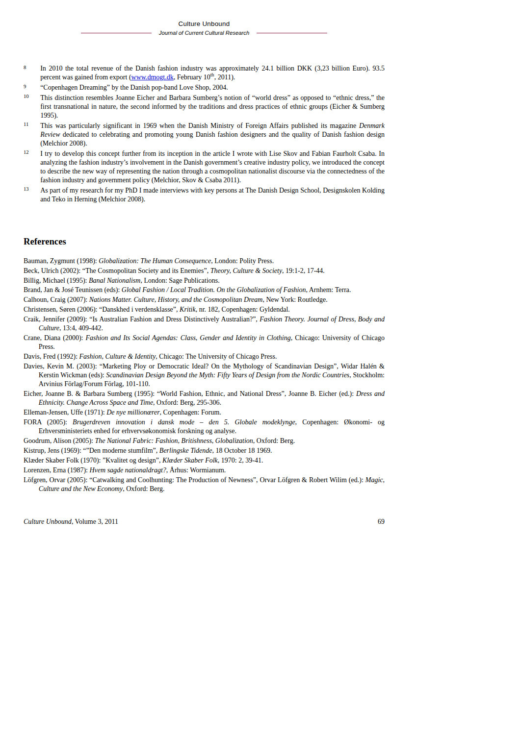Culture Unbound
Journal of Current Cultural Research
8 In 2010 the total revenue of the Danish fashion industry was approximately 24.1 billion DKK (3,23 billion Euro). 93.5 percent was gained from export (www.dmogt.dk, February 10th, 2011).
9 “Copenhagen Dreaming” by the Danish pop-band Love Shop, 2004.
10 This distinction resembles Joanne Eicher and Barbara Sumberg’s notion of “world dress” as opposed to “ethnic dress,” the first transnational in nature, the second informed by the traditions and dress practices of ethnic groups (Eicher & Sumberg 1995).
11 This was particularly significant in 1969 when the Danish Ministry of Foreign Affairs published its magazine Denmark Review dedicated to celebrating and promoting young Danish fashion designers and the quality of Danish fashion design (Melchior 2008).
12 I try to develop this concept further from its inception in the article I wrote with Lise Skov and Fabian Faurholt Csaba. In analyzing the fashion industry’s involvement in the Danish government’s creative industry policy, we introduced the concept to describe the new way of representing the nation through a cosmopolitan nationalist discourse via the connectedness of the fashion industry and government policy (Melchior, Skov & Csaba 2011).
13 As part of my research for my PhD I made interviews with key persons at The Danish Design School, Designskolen Kolding and Teko in Herning (Melchior 2008).
References
Bauman, Zygmunt (1998): Globalization: The Human Consequence, London: Polity Press.
Beck, Ulrich (2002): “The Cosmopolitan Society and its Enemies”, Theory, Culture & Society, 19:1-2, 17-44.
Billig, Michael (1995): Banal Nationalism, London: Sage Publications.
Brand, Jan & José Teunissen (eds): Global Fashion / Local Tradition. On the Globalization of Fashion, Arnhem: Terra.
Calhoun, Craig (2007): Nations Matter. Culture, History, and the Cosmopolitan Dream, New York: Routledge.
Christensen, Søren (2006): “Danskhed i verdensklasse”, Kritik, nr. 182, Copenhagen: Gyldendal.
Craik, Jennifer (2009): “Is Australian Fashion and Dress Distinctively Australian?”, Fashion Theory. Journal of Dress, Body and Culture, 13:4, 409-442.
Crane, Diana (2000): Fashion and Its Social Agendas: Class, Gender and Identity in Clothing, Chicago: University of Chicago Press.
Davis, Fred (1992): Fashion, Culture & Identity, Chicago: The University of Chicago Press.
Davies, Kevin M. (2003): “Marketing Ploy or Democratic Ideal? On the Mythology of Scandinavian Design”, Widar Halén & Kerstin Wickman (eds): Scandinavian Design Beyond the Myth: Fifty Years of Design from the Nordic Countries, Stockholm: Arvinius Förlag/Forum Förlag, 101-110.
Eicher, Joanne B. & Barbara Sumberg (1995): “World Fashion, Ethnic, and National Dress”, Joanne B. Eicher (ed.): Dress and Ethnicity. Change Across Space and Time, Oxford: Berg, 295-306.
Elleman-Jensen, Uffe (1971): De nye millionærer, Copenhagen: Forum.
FORA (2005): Brugerdreven innovation i dansk mode – den 5. Globale modeklynge, Copenhagen: Økonomi- og Erhversministeriets enhed for erhvervsøkonomisk forskning og analyse.
Goodrum, Alison (2005): The National Fabric: Fashion, Britishness, Globalization, Oxford: Berg.
Kistrup, Jens (1969): “”Den moderne stumfilm”, Berlingske Tidende, 18 October 18 1969.
Klæder Skaber Folk (1970): ”Kvalitet og design”, Klæder Skaber Folk, 1970: 2, 39-41.
Lorenzen, Erna (1987): Hvem sagde nationaldragt?, Århus: Wormianum.
Löfgren, Orvar (2005): “Catwalking and Coolhunting: The Production of Newness”, Orvar Löfgren & Robert Wilim (ed.): Magic, Culture and the New Economy, Oxford: Berg.
Culture Unbound, Volume 3, 2011 69